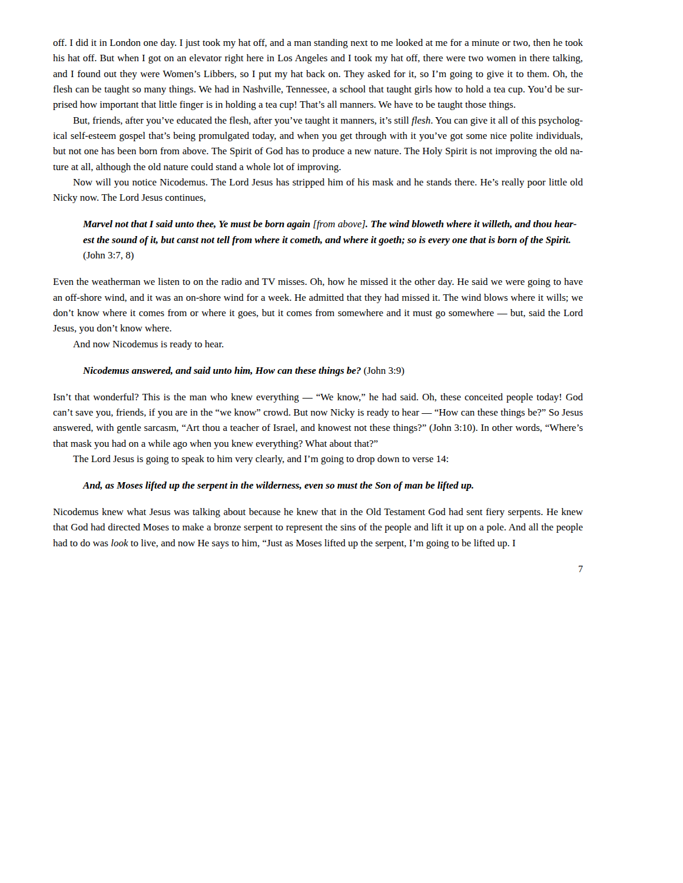off. I did it in London one day. I just took my hat off, and a man standing next to me looked at me for a minute or two, then he took his hat off. But when I got on an elevator right here in Los Angeles and I took my hat off, there were two women in there talking, and I found out they were Women’s Libbers, so I put my hat back on. They asked for it, so I’m going to give it to them. Oh, the flesh can be taught so many things. We had in Nashville, Tennessee, a school that taught girls how to hold a tea cup. You’d be surprised how important that little finger is in holding a tea cup! That’s all manners. We have to be taught those things.
But, friends, after you’ve educated the flesh, after you’ve taught it manners, it’s still flesh. You can give it all of this psychological self-esteem gospel that’s being promulgated today, and when you get through with it you’ve got some nice polite individuals, but not one has been born from above. The Spirit of God has to produce a new nature. The Holy Spirit is not improving the old nature at all, although the old nature could stand a whole lot of improving.
Now will you notice Nicodemus. The Lord Jesus has stripped him of his mask and he stands there. He’s really poor little old Nicky now. The Lord Jesus continues,
Marvel not that I said unto thee, Ye must be born again [from above]. The wind bloweth where it willeth, and thou hearest the sound of it, but canst not tell from where it cometh, and where it goeth; so is every one that is born of the Spirit. (John 3:7, 8)
Even the weatherman we listen to on the radio and TV misses. Oh, how he missed it the other day. He said we were going to have an off-shore wind, and it was an on-shore wind for a week. He admitted that they had missed it. The wind blows where it wills; we don’t know where it comes from or where it goes, but it comes from somewhere and it must go somewhere — but, said the Lord Jesus, you don’t know where.
And now Nicodemus is ready to hear.
Nicodemus answered, and said unto him, How can these things be? (John 3:9)
Isn’t that wonderful? This is the man who knew everything — “We know,” he had said. Oh, these conceited people today! God can’t save you, friends, if you are in the “we know” crowd. But now Nicky is ready to hear — “How can these things be?” So Jesus answered, with gentle sarcasm, “Art thou a teacher of Israel, and knowest not these things?” (John 3:10). In other words, “Where’s that mask you had on a while ago when you knew everything? What about that?”
The Lord Jesus is going to speak to him very clearly, and I’m going to drop down to verse 14:
And, as Moses lifted up the serpent in the wilderness, even so must the Son of man be lifted up.
Nicodemus knew what Jesus was talking about because he knew that in the Old Testament God had sent fiery serpents. He knew that God had directed Moses to make a bronze serpent to represent the sins of the people and lift it up on a pole. And all the people had to do was look to live, and now He says to him, “Just as Moses lifted up the serpent, I’m going to be lifted up. I
7